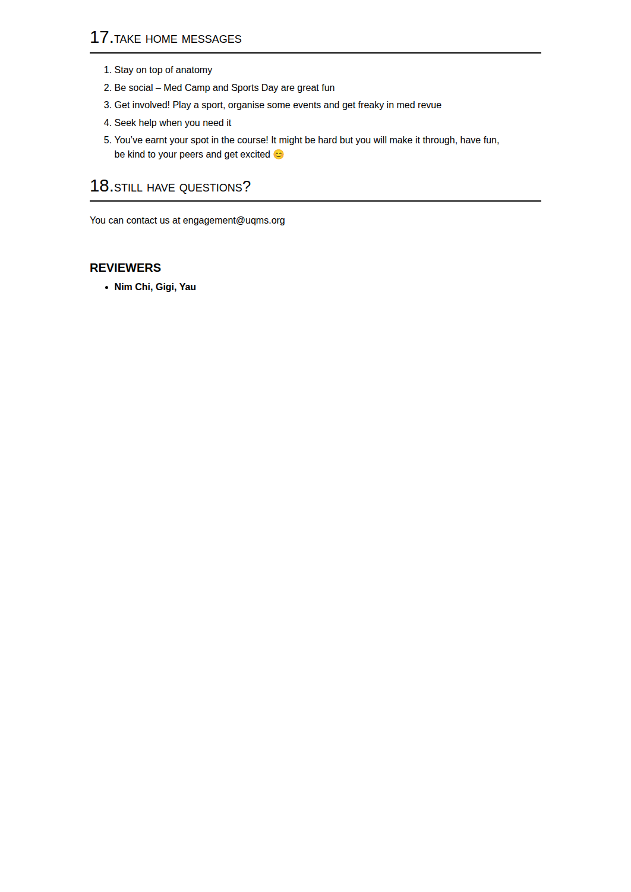17. Take home messages
Stay on top of anatomy
Be social – Med Camp and Sports Day are great fun
Get involved! Play a sport, organise some events and get freaky in med revue
Seek help when you need it
You’ve earnt your spot in the course! It might be hard but you will make it through, have fun,
be kind to your peers and get excited 😊
18. Still have questions?
You can contact us at engagement@uqms.org
REVIEWERS
Nim Chi, Gigi, Yau